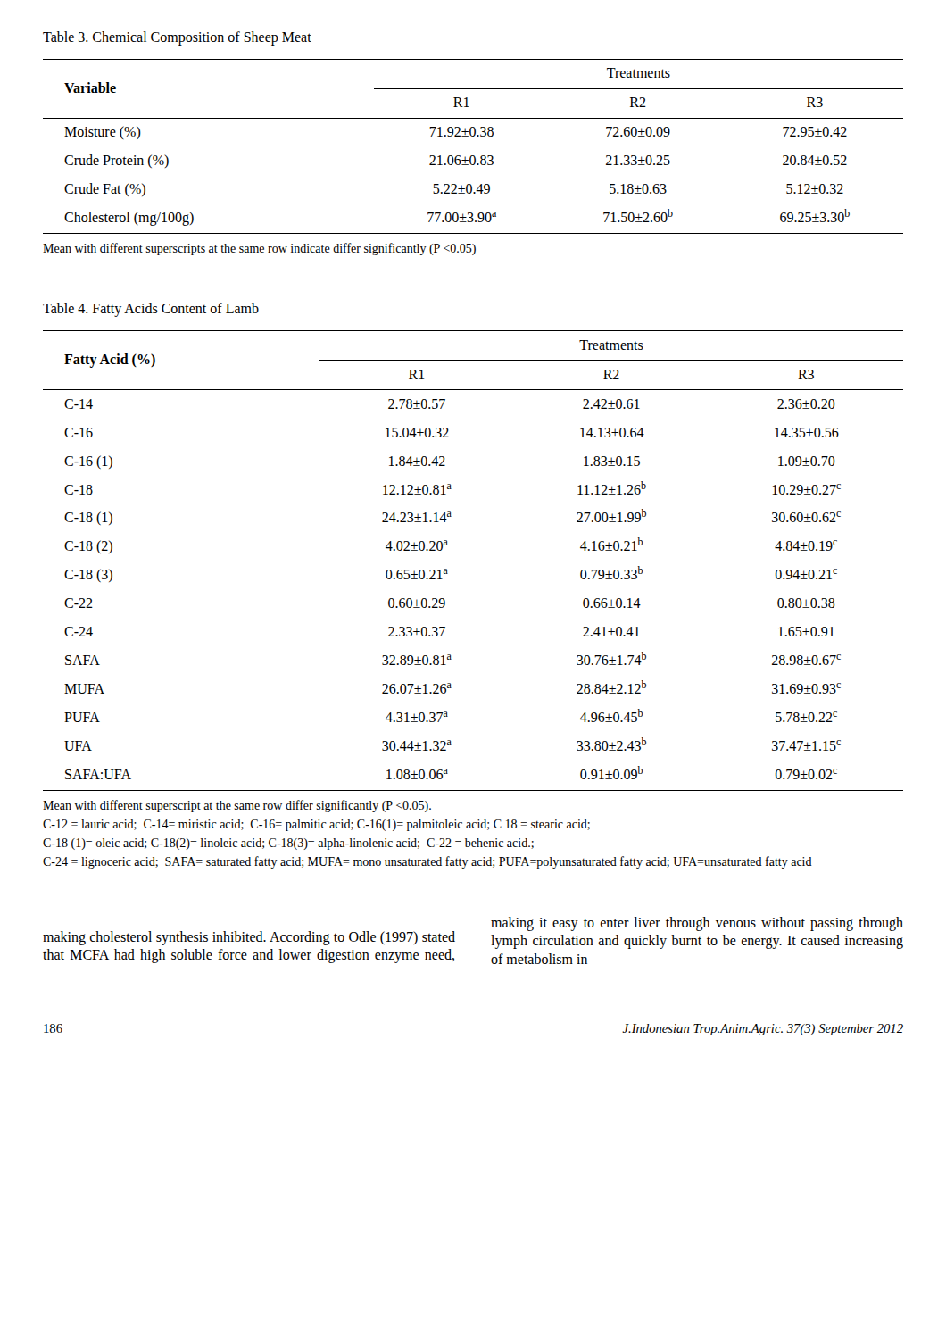Table 3. Chemical Composition of Sheep Meat
| Variable | Treatments |
| --- | --- |
| R1 | R2 | R3 |
| Moisture (%) | 71.92±0.38 | 72.60±0.09 | 72.95±0.42 |
| Crude Protein (%) | 21.06±0.83 | 21.33±0.25 | 20.84±0.52 |
| Crude Fat (%) | 5.22±0.49 | 5.18±0.63 | 5.12±0.32 |
| Cholesterol (mg/100g) | 77.00±3.90 a | 71.50±2.60 b | 69.25±3.30 b |
Mean with different superscripts at the same row indicate differ significantly (P <0.05)
Table 4. Fatty Acids Content of Lamb
| Fatty Acid (%) | Treatments |
| --- | --- |
| R1 | R2 | R3 |
| C-14 | 2.78±0.57 | 2.42±0.61 | 2.36±0.20 |
| C-16 | 15.04±0.32 | 14.13±0.64 | 14.35±0.56 |
| C-16 (1) | 1.84±0.42 | 1.83±0.15 | 1.09±0.70 |
| C-18 | 12.12±0.81 a | 11.12±1.26 b | 10.29±0.27 c |
| C-18 (1) | 24.23±1.14 a | 27.00±1.99 b | 30.60±0.62 c |
| C-18 (2) | 4.02±0.20 a | 4.16±0.21 b | 4.84±0.19 c |
| C-18 (3) | 0.65±0.21 a | 0.79±0.33 b | 0.94±0.21 c |
| C-22 | 0.60±0.29 | 0.66±0.14 | 0.80±0.38 |
| C-24 | 2.33±0.37 | 2.41±0.41 | 1.65±0.91 |
| SAFA | 32.89±0.81 a | 30.76±1.74 b | 28.98±0.67 c |
| MUFA | 26.07±1.26 a | 28.84±2.12 b | 31.69±0.93 c |
| PUFA | 4.31±0.37 a | 4.96±0.45 b | 5.78±0.22 c |
| UFA | 30.44±1.32 a | 33.80±2.43 b | 37.47±1.15 c |
| SAFA:UFA | 1.08±0.06 a | 0.91±0.09 b | 0.79±0.02 c |
Mean with different superscript at the same row differ significantly (P <0.05).
C-12 = lauric acid; C-14= miristic acid; C-16= palmitic acid; C-16(1)= palmitoleic acid; C 18 = stearic acid;
C-18 (1)= oleic acid; C-18(2)= linoleic acid; C-18(3)= alpha-linolenic acid; C-22 = behenic acid.;
C-24 = lignoceric acid; SAFA= saturated fatty acid; MUFA= mono unsaturated fatty acid; PUFA=polyunsaturated fatty acid; UFA=unsaturated fatty acid
making cholesterol synthesis inhibited. According to Odle (1997) stated that MCFA had high soluble force and lower digestion enzyme need, making it easy to enter liver through venous without passing through lymph circulation and quickly burnt to be energy. It caused increasing of metabolism in
186 J.Indonesian Trop.Anim.Agric. 37(3) September 2012